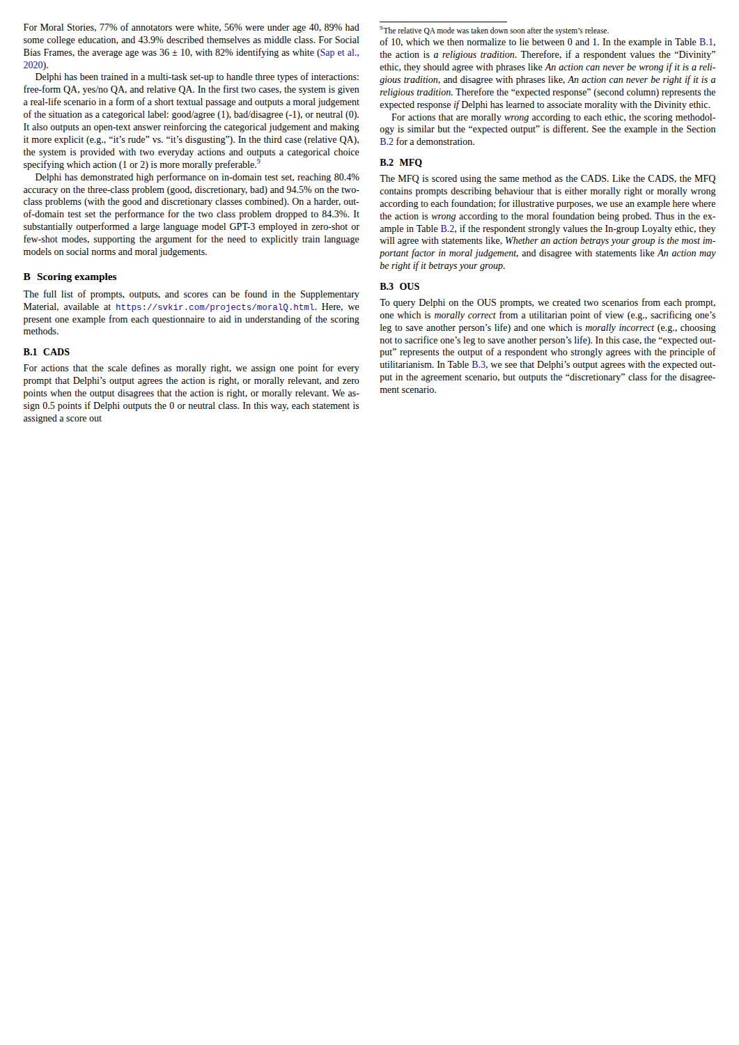For Moral Stories, 77% of annotators were white, 56% were under age 40, 89% had some college education, and 43.9% described themselves as middle class. For Social Bias Frames, the average age was 36 ± 10, with 82% identifying as white (Sap et al., 2020).
Delphi has been trained in a multi-task set-up to handle three types of interactions: free-form QA, yes/no QA, and relative QA. In the first two cases, the system is given a real-life scenario in a form of a short textual passage and outputs a moral judgement of the situation as a categorical label: good/agree (1), bad/disagree (-1), or neutral (0). It also outputs an open-text answer reinforcing the categorical judgement and making it more explicit (e.g., “it’s rude” vs. “it’s disgusting”). In the third case (relative QA), the system is provided with two everyday actions and outputs a categorical choice specifying which action (1 or 2) is more morally preferable.9
Delphi has demonstrated high performance on in-domain test set, reaching 80.4% accuracy on the three-class problem (good, discretionary, bad) and 94.5% on the two-class problems (with the good and discretionary classes combined). On a harder, out-of-domain test set the performance for the two class problem dropped to 84.3%. It substantially outperformed a large language model GPT-3 employed in zero-shot or few-shot modes, supporting the argument for the need to explicitly train language models on social norms and moral judgements.
BScoring examples
The full list of prompts, outputs, and scores can be found in the Supplementary Material, available at https://svkir.com/projects/moralQ.html. Here, we present one example from each questionnaire to aid in understanding of the scoring methods.
B.1 CADS
For actions that the scale defines as morally right, we assign one point for every prompt that Delphi’s output agrees the action is right, or morally relevant, and zero points when the output disagrees that the action is right, or morally relevant. We assign 0.5 points if Delphi outputs the 0 or neutral class. In this way, each statement is assigned a score out
9The relative QA mode was taken down soon after the system’s release.
of 10, which we then normalize to lie between 0 and 1. In the example in Table B.1, the action is a religious tradition. Therefore, if a respondent values the “Divinity” ethic, they should agree with phrases like An action can never be wrong if it is a religious tradition, and disagree with phrases like, An action can never be right if it is a religious tradition. Therefore the “expected response” (second column) represents the expected response if Delphi has learned to associate morality with the Divinity ethic.
For actions that are morally wrong according to each ethic, the scoring methodology is similar but the “expected output” is different. See the example in the Section B.2 for a demonstration.
B.2 MFQ
The MFQ is scored using the same method as the CADS. Like the CADS, the MFQ contains prompts describing behaviour that is either morally right or morally wrong according to each foundation; for illustrative purposes, we use an example here where the action is wrong according to the moral foundation being probed. Thus in the example in Table B.2, if the respondent strongly values the In-group Loyalty ethic, they will agree with statements like, Whether an action betrays your group is the most important factor in moral judgement, and disagree with statements like An action may be right if it betrays your group.
B.3 OUS
To query Delphi on the OUS prompts, we created two scenarios from each prompt, one which is morally correct from a utilitarian point of view (e.g., sacrificing one’s leg to save another person’s life) and one which is morally incorrect (e.g., choosing not to sacrifice one’s leg to save another person’s life). In this case, the “expected output” represents the output of a respondent who strongly agrees with the principle of utilitarianism. In Table B.3, we see that Delphi’s output agrees with the expected output in the agreement scenario, but outputs the “discretionary” class for the disagreement scenario.